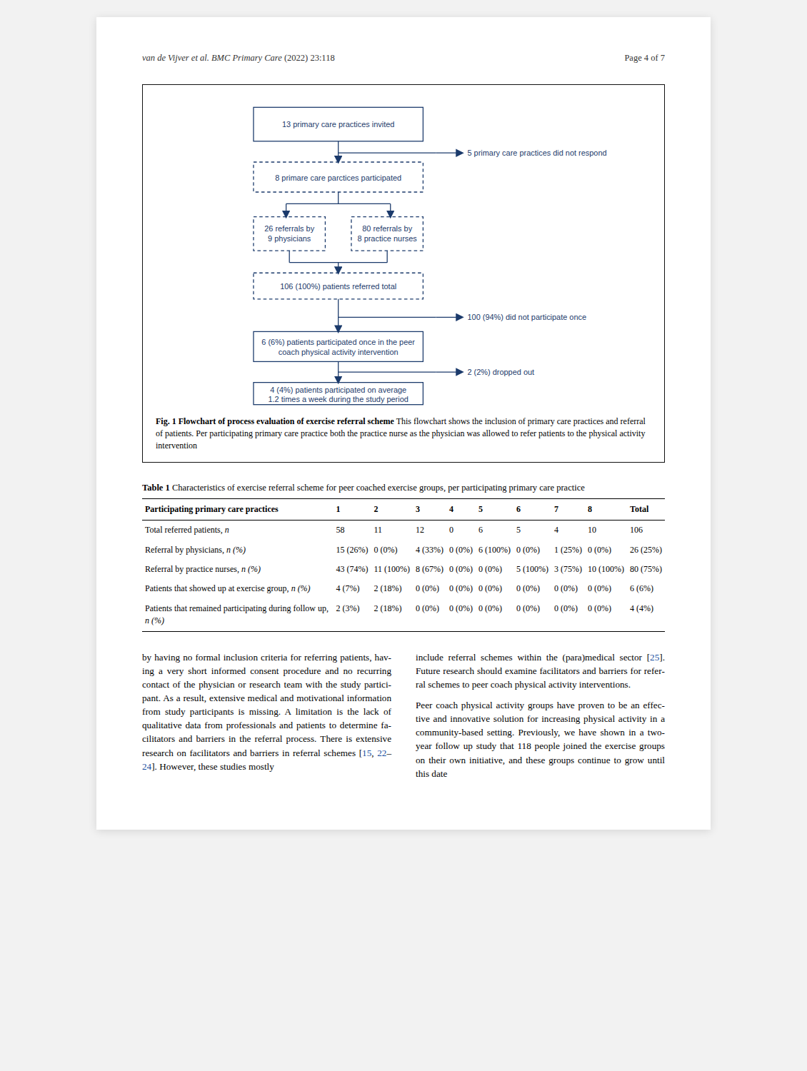van de Vijver et al. BMC Primary Care (2022) 23:118
Page 4 of 7
13 primary care practices invited 8 primare care parctices participated 26 referrals by 9 physicians 80 referrals by 8 practice nurses 106 (100%) patients referred total 6 (6%) patients participated once in the peer coach physical activity intervention 4 (4%) patients participated on average 1.2 times a week during the study period 5 primary care practices did not respond 100 (94%) did not participate once 2 (2%) dropped out
Fig. 1 Flowchart of process evaluation of exercise referral scheme This flowchart shows the inclusion of primary care practices and referral of patients. Per participating primary care practice both the practice nurse as the physician was allowed to refer patients to the physical activity intervention
Table 1 Characteristics of exercise referral scheme for peer coached exercise groups, per participating primary care practice
| Participating primary care practices | 1 | 2 | 3 | 4 | 5 | 6 | 7 | 8 | Total |
| --- | --- | --- | --- | --- | --- | --- | --- | --- | --- |
| Total referred patients, n | 58 | 11 | 12 | 0 | 6 | 5 | 4 | 10 | 106 |
| Referral by physicians, n (%) | 15 (26%) | 0 (0%) | 4 (33%) | 0 (0%) | 6 (100%) | 0 (0%) | 1 (25%) | 0 (0%) | 26 (25%) |
| Referral by practice nurses, n (%) | 43 (74%) | 11 (100%) | 8 (67%) | 0 (0%) | 0 (0%) | 5 (100%) | 3 (75%) | 10 (100%) | 80 (75%) |
| Patients that showed up at exercise group, n (%) | 4 (7%) | 2 (18%) | 0 (0%) | 0 (0%) | 0 (0%) | 0 (0%) | 0 (0%) | 0 (0%) | 6 (6%) |
| Patients that remained participating during follow up, n (%) | 2 (3%) | 2 (18%) | 0 (0%) | 0 (0%) | 0 (0%) | 0 (0%) | 0 (0%) | 0 (0%) | 4 (4%) |
by having no formal inclusion criteria for referring patients, having a very short informed consent procedure and no recurring contact of the physician or research team with the study participant. As a result, extensive medical and motivational information from study participants is missing. A limitation is the lack of qualitative data from professionals and patients to determine facilitators and barriers in the referral process. There is extensive research on facilitators and barriers in referral schemes [15, 22–24]. However, these studies mostly
include referral schemes within the (para)medical sector [25]. Future research should examine facilitators and barriers for referral schemes to peer coach physical activity interventions.
Peer coach physical activity groups have proven to be an effective and innovative solution for increasing physical activity in a community-based setting. Previously, we have shown in a two-year follow up study that 118 people joined the exercise groups on their own initiative, and these groups continue to grow until this date